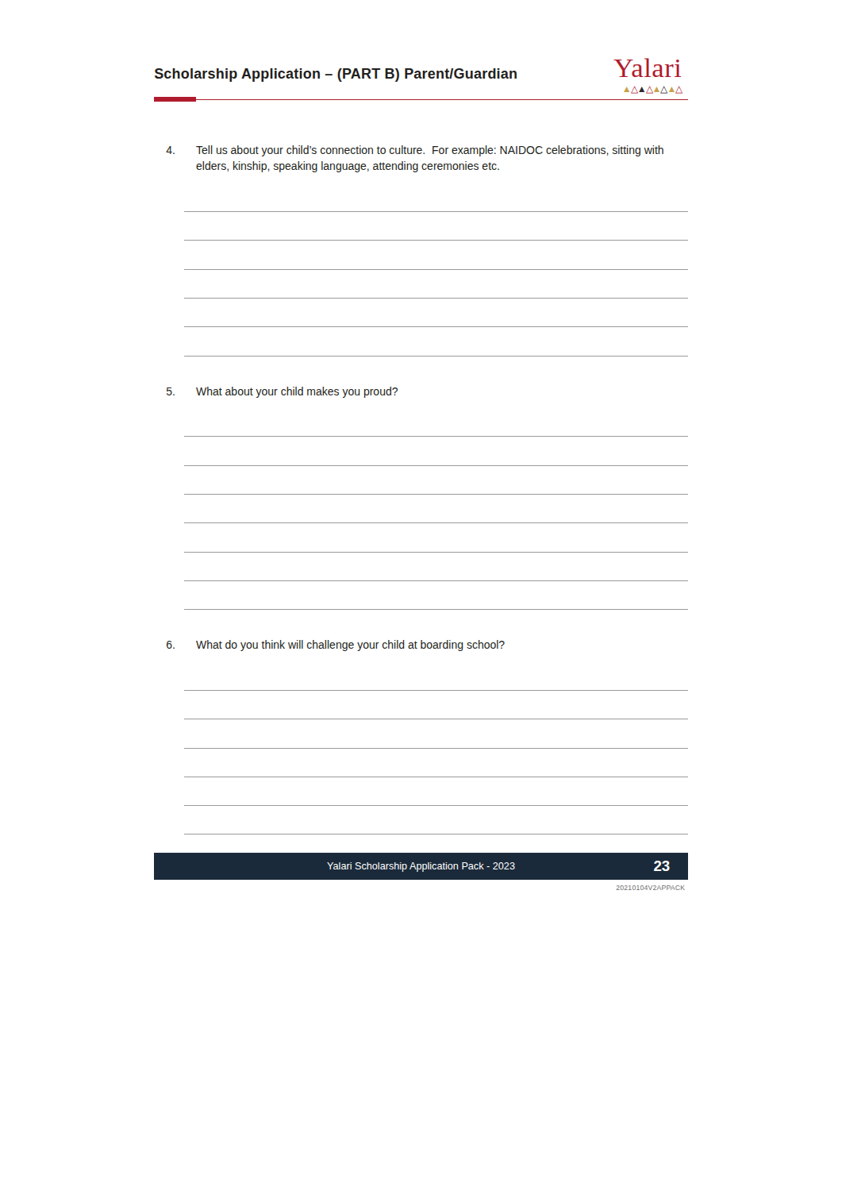Scholarship Application – (PART B) Parent/Guardian
Yalari
▲△▲△▲△▲△
4.
Tell us about your child’s connection to culture. For example: NAIDOC celebrations, sitting with elders, kinship, speaking language, attending ceremonies etc.
5.
What about your child makes you proud?
6.
What do you think will challenge your child at boarding school?
Yalari Scholarship Application Pack - 2023 23
20210104V2APPACK